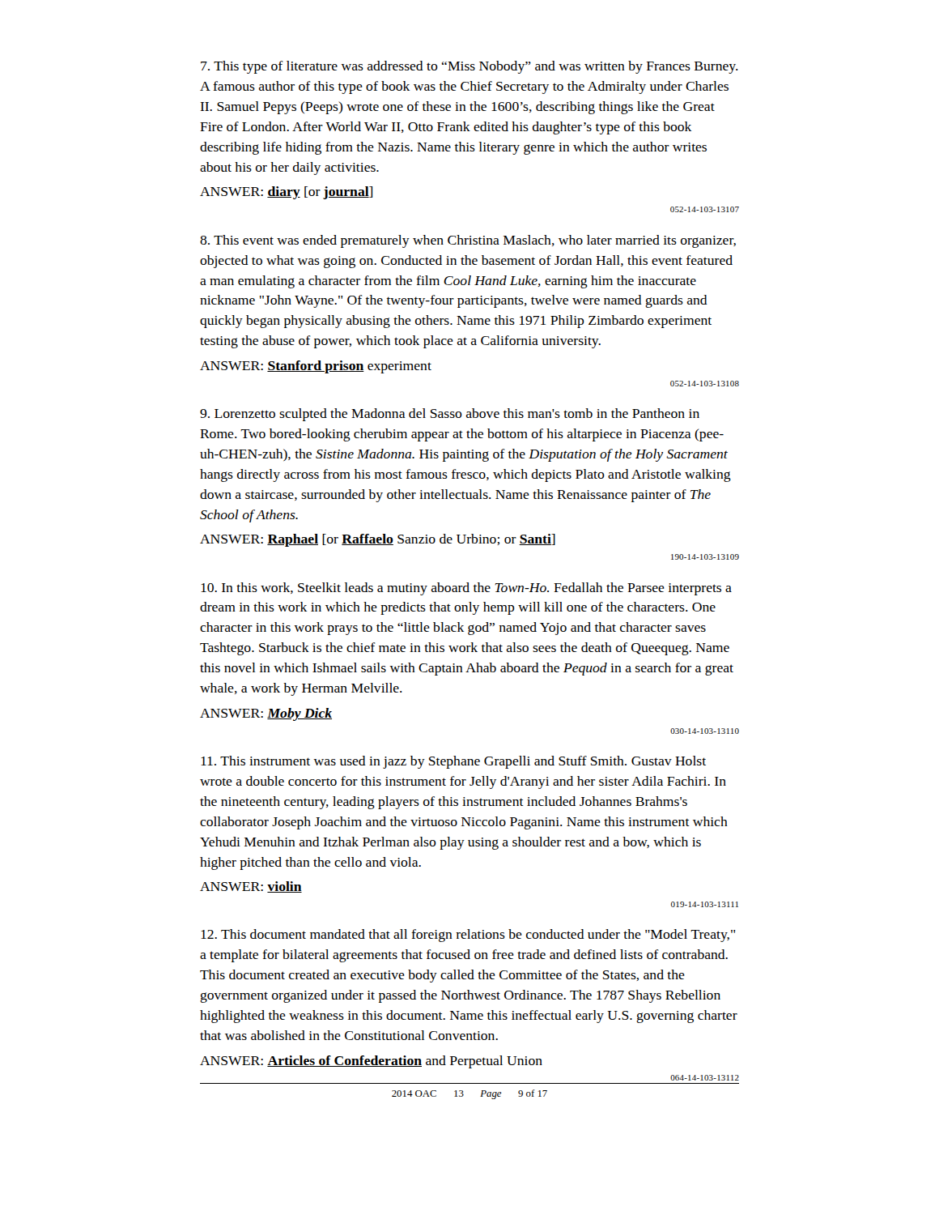7. This type of literature was addressed to “Miss Nobody” and was written by Frances Burney. A famous author of this type of book was the Chief Secretary to the Admiralty under Charles II. Samuel Pepys (Peeps) wrote one of these in the 1600’s, describing things like the Great Fire of London. After World War II, Otto Frank edited his daughter’s type of this book describing life hiding from the Nazis. Name this literary genre in which the author writes about his or her daily activities.
ANSWER: diary [or journal]
052-14-103-13107
8. This event was ended prematurely when Christina Maslach, who later married its organizer, objected to what was going on. Conducted in the basement of Jordan Hall, this event featured a man emulating a character from the film Cool Hand Luke, earning him the inaccurate nickname "John Wayne." Of the twenty-four participants, twelve were named guards and quickly began physically abusing the others. Name this 1971 Philip Zimbardo experiment testing the abuse of power, which took place at a California university.
ANSWER: Stanford prison experiment
052-14-103-13108
9. Lorenzetto sculpted the Madonna del Sasso above this man's tomb in the Pantheon in Rome. Two bored-looking cherubim appear at the bottom of his altarpiece in Piacenza (pee-uh-CHEN-zuh), the Sistine Madonna. His painting of the Disputation of the Holy Sacrament hangs directly across from his most famous fresco, which depicts Plato and Aristotle walking down a staircase, surrounded by other intellectuals. Name this Renaissance painter of The School of Athens.
ANSWER: Raphael [or Raffaelo Sanzio de Urbino; or Santi]
190-14-103-13109
10. In this work, Steelkit leads a mutiny aboard the Town-Ho. Fedallah the Parsee interprets a dream in this work in which he predicts that only hemp will kill one of the characters. One character in this work prays to the “little black god” named Yojo and that character saves Tashtego. Starbuck is the chief mate in this work that also sees the death of Queequeg. Name this novel in which Ishmael sails with Captain Ahab aboard the Pequod in a search for a great whale, a work by Herman Melville.
ANSWER: Moby Dick
030-14-103-13110
11. This instrument was used in jazz by Stephane Grapelli and Stuff Smith. Gustav Holst wrote a double concerto for this instrument for Jelly d'Aranyi and her sister Adila Fachiri. In the nineteenth century, leading players of this instrument included Johannes Brahms's collaborator Joseph Joachim and the virtuoso Niccolo Paganini. Name this instrument which Yehudi Menuhin and Itzhak Perlman also play using a shoulder rest and a bow, which is higher pitched than the cello and viola.
ANSWER: violin
019-14-103-13111
12. This document mandated that all foreign relations be conducted under the "Model Treaty," a template for bilateral agreements that focused on free trade and defined lists of contraband. This document created an executive body called the Committee of the States, and the government organized under it passed the Northwest Ordinance. The 1787 Shays Rebellion highlighted the weakness in this document. Name this ineffectual early U.S. governing charter that was abolished in the Constitutional Convention.
ANSWER: Articles of Confederation and Perpetual Union
064-14-103-13112
2014 OAC 13 Page 9 of 17